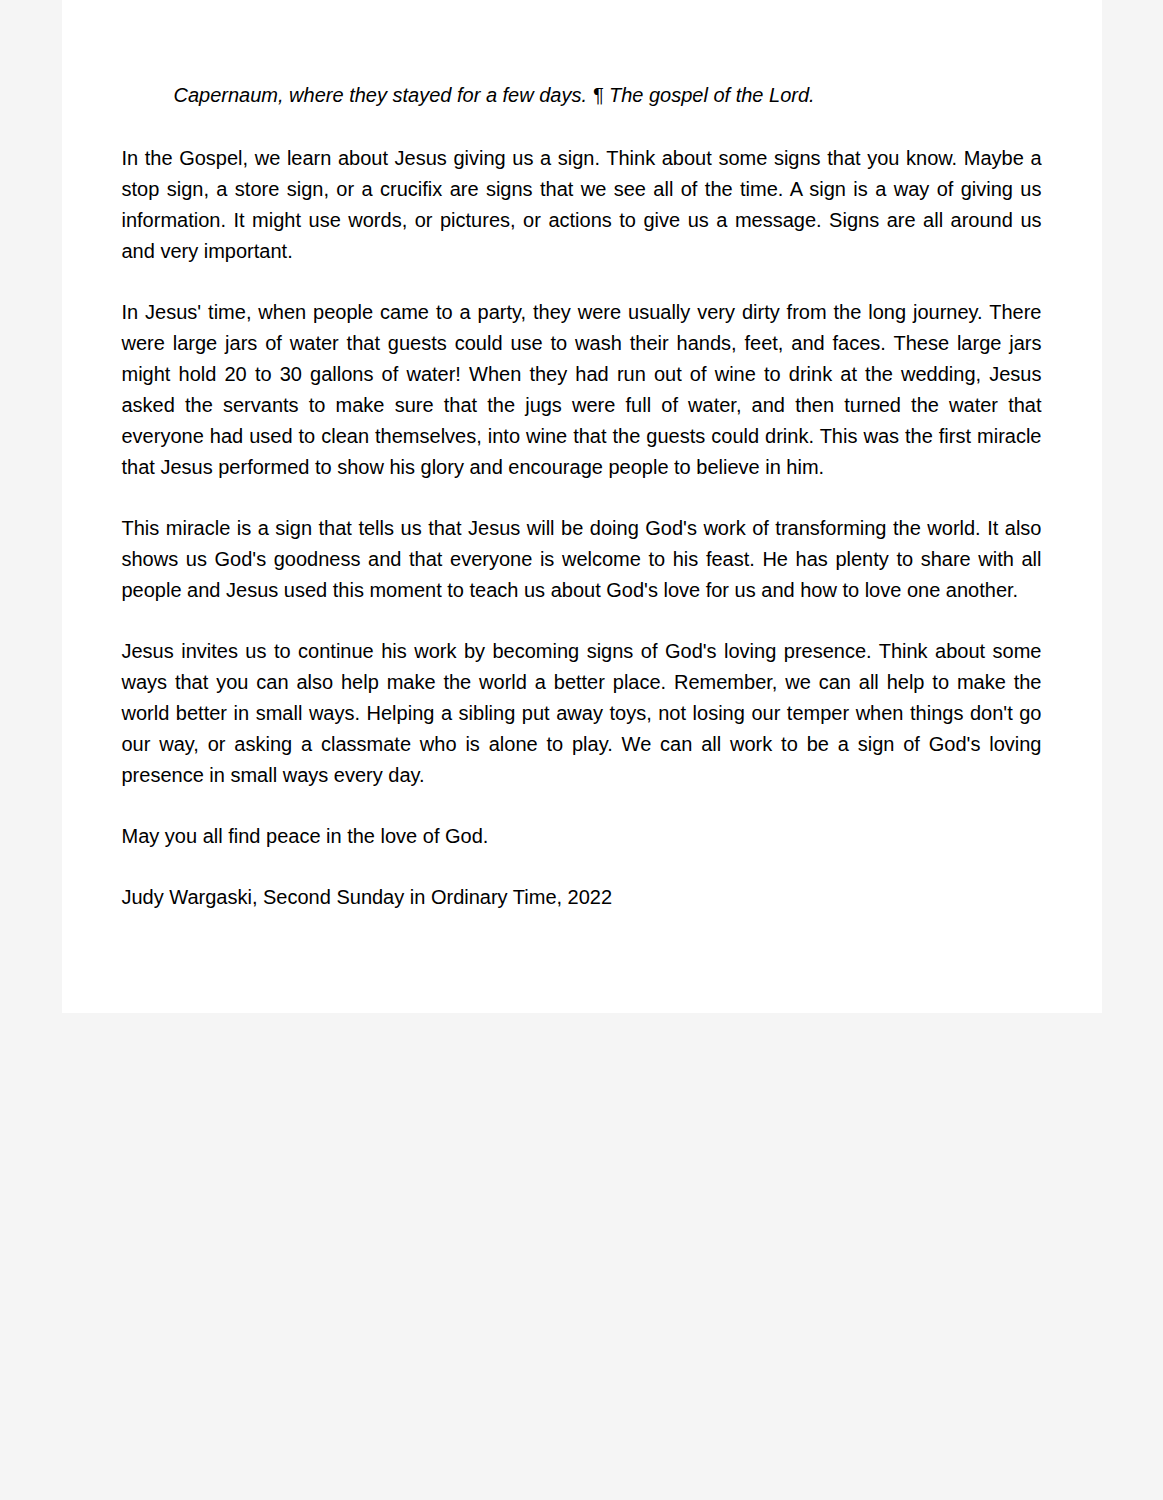Capernaum, where they stayed for a few days. ¶ The gospel of the Lord.
In the Gospel, we learn about Jesus giving us a sign. Think about some signs that you know. Maybe a stop sign, a store sign, or a crucifix are signs that we see all of the time. A sign is a way of giving us information. It might use words, or pictures, or actions to give us a message. Signs are all around us and very important.
In Jesus' time, when people came to a party, they were usually very dirty from the long journey. There were large jars of water that guests could use to wash their hands, feet, and faces. These large jars might hold 20 to 30 gallons of water! When they had run out of wine to drink at the wedding, Jesus asked the servants to make sure that the jugs were full of water, and then turned the water that everyone had used to clean themselves, into wine that the guests could drink. This was the first miracle that Jesus performed to show his glory and encourage people to believe in him.
This miracle is a sign that tells us that Jesus will be doing God's work of transforming the world. It also shows us God's goodness and that everyone is welcome to his feast. He has plenty to share with all people and Jesus used this moment to teach us about God's love for us and how to love one another.
Jesus invites us to continue his work by becoming signs of God's loving presence. Think about some ways that you can also help make the world a better place. Remember, we can all help to make the world better in small ways. Helping a sibling put away toys, not losing our temper when things don't go our way, or asking a classmate who is alone to play. We can all work to be a sign of God's loving presence in small ways every day.
May you all find peace in the love of God.
Judy Wargaski, Second Sunday in Ordinary Time, 2022